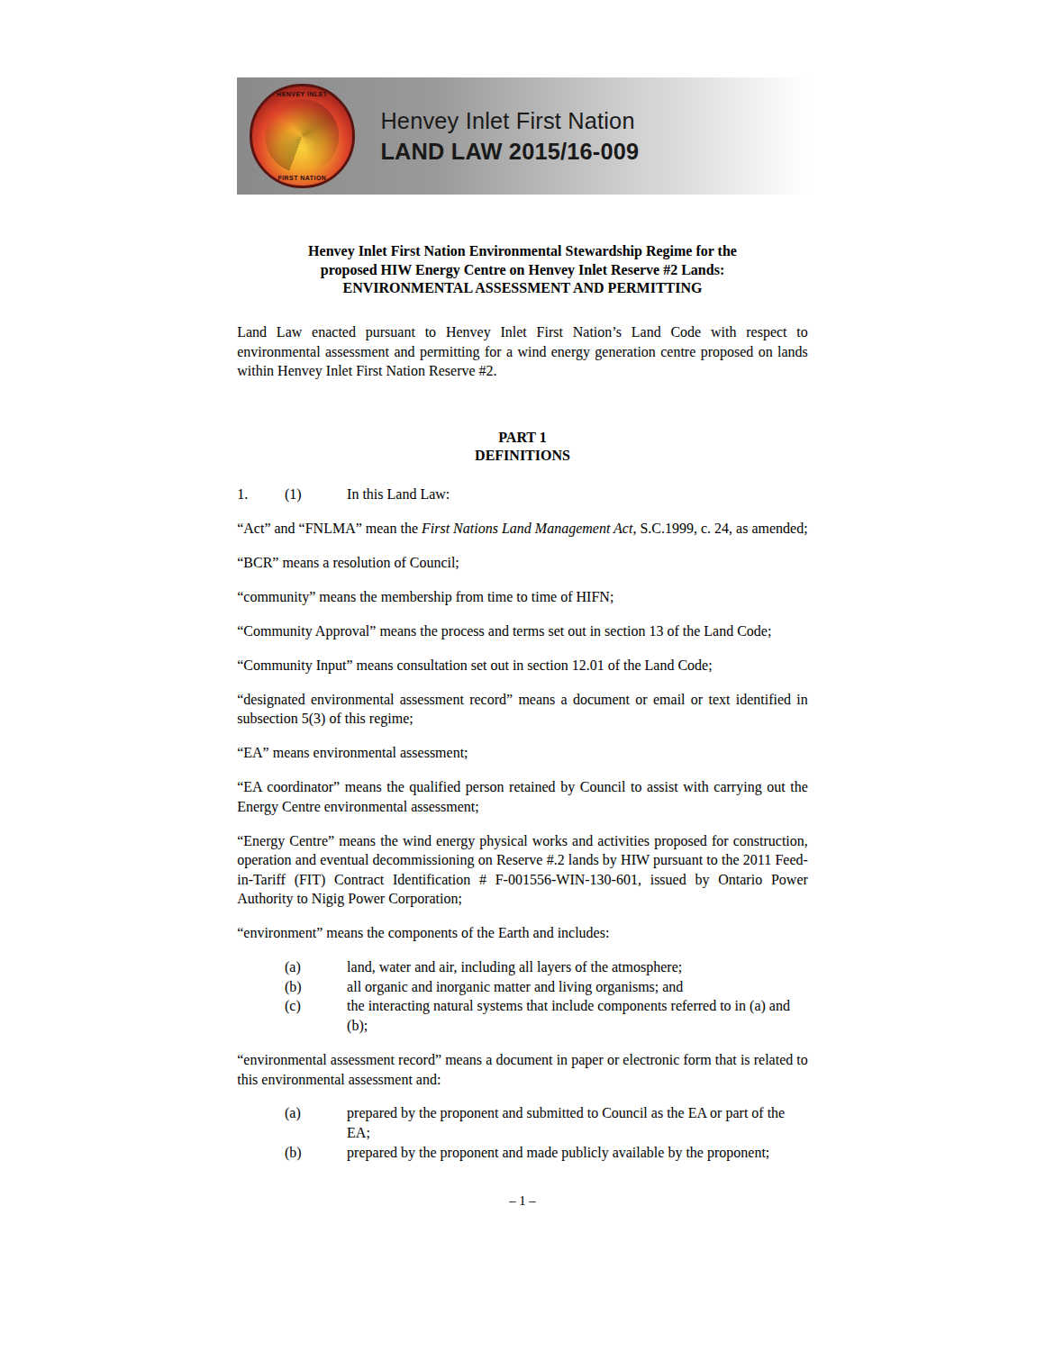HENVEY INLET
FIRST NATION
Henvey Inlet First Nation
LAND LAW 2015/16-009
Henvey Inlet First Nation Environmental Stewardship Regime for the
proposed HIW Energy Centre on Henvey Inlet Reserve #2 Lands:
ENVIRONMENTAL ASSESSMENT AND PERMITTING
Land Law enacted pursuant to Henvey Inlet First Nation’s Land Code with respect to environmental assessment and permitting for a wind energy generation centre proposed on lands within Henvey Inlet First Nation Reserve #2.
PART 1
DEFINITIONS
1.
(1)
In this Land Law:
“Act” and “FNLMA” mean the First Nations Land Management Act, S.C.1999, c. 24, as amended;
“BCR” means a resolution of Council;
“community” means the membership from time to time of HIFN;
“Community Approval” means the process and terms set out in section 13 of the Land Code;
“Community Input” means consultation set out in section 12.01 of the Land Code;
“designated environmental assessment record” means a document or email or text identified in subsection 5(3) of this regime;
“EA” means environmental assessment;
“EA coordinator” means the qualified person retained by Council to assist with carrying out the Energy Centre environmental assessment;
“Energy Centre” means the wind energy physical works and activities proposed for construction, operation and eventual decommissioning on Reserve #.2 lands by HIW pursuant to the 2011 Feed-in-Tariff (FIT) Contract Identification # F-001556-WIN-130-601, issued by Ontario Power Authority to Nigig Power Corporation;
“environment” means the components of the Earth and includes:
(a)
land, water and air, including all layers of the atmosphere;
(b)
all organic and inorganic matter and living organisms; and
(c)
the interacting natural systems that include components referred to in (a) and (b);
“environmental assessment record” means a document in paper or electronic form that is related to this environmental assessment and:
(a)
prepared by the proponent and submitted to Council as the EA or part of the EA;
(b)
prepared by the proponent and made publicly available by the proponent;
– 1 –